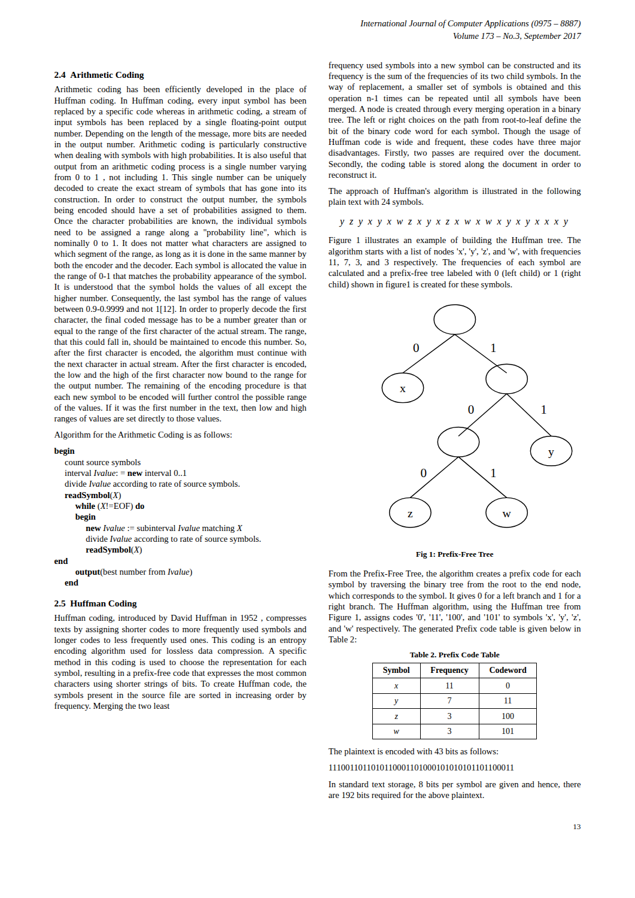International Journal of Computer Applications (0975 – 8887)
Volume 173 – No.3, September 2017
2.4 Arithmetic Coding
Arithmetic coding has been efficiently developed in the place of Huffman coding. In Huffman coding, every input symbol has been replaced by a specific code whereas in arithmetic coding, a stream of input symbols has been replaced by a single floating-point output number. Depending on the length of the message, more bits are needed in the output number. Arithmetic coding is particularly constructive when dealing with symbols with high probabilities. It is also useful that output from an arithmetic coding process is a single number varying from 0 to 1 , not including 1. This single number can be uniquely decoded to create the exact stream of symbols that has gone into its construction. In order to construct the output number, the symbols being encoded should have a set of probabilities assigned to them. Once the character probabilities are known, the individual symbols need to be assigned a range along a "probability line", which is nominally 0 to 1. It does not matter what characters are assigned to which segment of the range, as long as it is done in the same manner by both the encoder and the decoder. Each symbol is allocated the value in the range of 0-1 that matches the probability appearance of the symbol. It is understood that the symbol holds the values of all except the higher number. Consequently, the last symbol has the range of values between 0.9-0.9999 and not 1[12]. In order to properly decode the first character, the final coded message has to be a number greater than or equal to the range of the first character of the actual stream. The range, that this could fall in, should be maintained to encode this number. So, after the first character is encoded, the algorithm must continue with the next character in actual stream. After the first character is encoded, the low and the high of the first character now bound to the range for the output number. The remaining of the encoding procedure is that each new symbol to be encoded will further control the possible range of the values. If it was the first number in the text, then low and high ranges of values are set directly to those values.
Algorithm for the Arithmetic Coding is as follows:
begin
count source symbols
interval Ivalue: = new interval 0..1
divide Ivalue according to rate of source symbols.
readSymbol(X)
while (X!=EOF) do
begin
new Ivalue := subinterval Ivalue matching X
divide Ivalue according to rate of source symbols.
readSymbol(X)
end
output(best number from Ivalue)
end
2.5 Huffman Coding
Huffman coding, introduced by David Huffman in 1952 , compresses texts by assigning shorter codes to more frequently used symbols and longer codes to less frequently used ones. This coding is an entropy encoding algorithm used for lossless data compression. A specific method in this coding is used to choose the representation for each symbol, resulting in a prefix-free code that expresses the most common characters using shorter strings of bits. To create Huffman code, the symbols present in the source file are sorted in increasing order by frequency. Merging the two least
frequency used symbols into a new symbol can be constructed and its frequency is the sum of the frequencies of its two child symbols. In the way of replacement, a smaller set of symbols is obtained and this operation n-1 times can be repeated until all symbols have been merged. A node is created through every merging operation in a binary tree. The left or right choices on the path from root-to-leaf define the bit of the binary code word for each symbol. Though the usage of Huffman code is wide and frequent, these codes have three major disadvantages. Firstly, two passes are required over the document. Secondly, the coding table is stored along the document in order to reconstruct it.
The approach of Huffman's algorithm is illustrated in the following plain text with 24 symbols.
y z y x y x w z x y x z x w x w x y x y x x x y
Figure 1 illustrates an example of building the Huffman tree. The algorithm starts with a list of nodes 'x', 'y', 'z', and 'w', with frequencies 11, 7, 3, and 3 respectively. The frequencies of each symbol are calculated and a prefix-free tree labeled with 0 (left child) or 1 (right child) shown in figure1 is created for these symbols.
x y z w 0 1 0 1 0 1
Fig 1: Prefix-Free Tree
From the Prefix-Free Tree, the algorithm creates a prefix code for each symbol by traversing the binary tree from the root to the end node, which corresponds to the symbol. It gives 0 for a left branch and 1 for a right branch. The Huffman algorithm, using the Huffman tree from Figure 1, assigns codes '0', '11', '100', and '101' to symbols 'x', 'y', 'z', and 'w' respectively. The generated Prefix code table is given below in Table 2:
Table 2. Prefix Code Table
| Symbol | Frequency | Codeword |
| --- | --- | --- |
| x | 11 | 0 |
| y | 7 | 11 |
| z | 3 | 100 |
| w | 3 | 101 |
The plaintext is encoded with 43 bits as follows:
1110011011010110001101000101010101101100011
In standard text storage, 8 bits per symbol are given and hence, there are 192 bits required for the above plaintext.
13